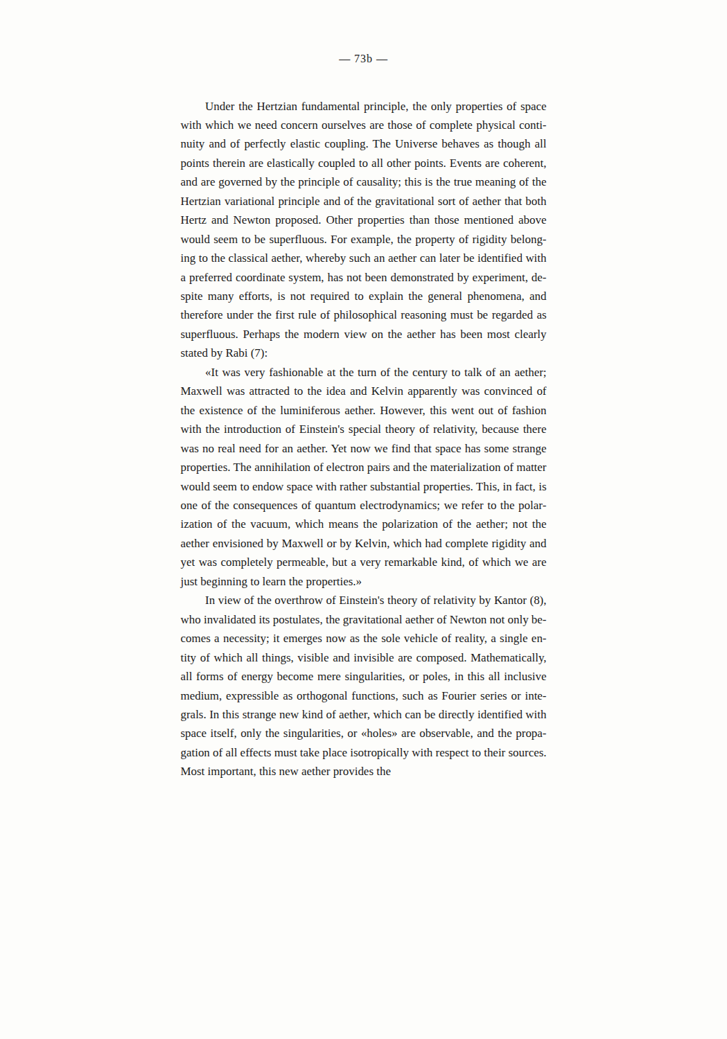— 73b —
Under the Hertzian fundamental principle, the only properties of space with which we need concern ourselves are those of complete physical continuity and of perfectly elastic coupling. The Universe behaves as though all points therein are elastically coupled to all other points. Events are coherent, and are governed by the principle of causality; this is the true meaning of the Hertzian variational principle and of the gravitational sort of aether that both Hertz and Newton proposed. Other properties than those mentioned above would seem to be superfluous. For example, the property of rigidity belonging to the classical aether, whereby such an aether can later be identified with a preferred coordinate system, has not been demonstrated by experiment, despite many efforts, is not required to explain the general phenomena, and therefore under the first rule of philosophical reasoning must be regarded as superfluous. Perhaps the modern view on the aether has been most clearly stated by Rabi (7):
«It was very fashionable at the turn of the century to talk of an aether; Maxwell was attracted to the idea and Kelvin apparently was convinced of the existence of the luminiferous aether. However, this went out of fashion with the introduction of Einstein's special theory of relativity, because there was no real need for an aether. Yet now we find that space has some strange properties. The annihilation of electron pairs and the materialization of matter would seem to endow space with rather substantial properties. This, in fact, is one of the consequences of quantum electrodynamics; we refer to the polarization of the vacuum, which means the polarization of the aether; not the aether envisioned by Maxwell or by Kelvin, which had complete rigidity and yet was completely permeable, but a very remarkable kind, of which we are just beginning to learn the properties.»
In view of the overthrow of Einstein's theory of relativity by Kantor (8), who invalidated its postulates, the gravitational aether of Newton not only becomes a necessity; it emerges now as the sole vehicle of reality, a single entity of which all things, visible and invisible are composed. Mathematically, all forms of energy become mere singularities, or poles, in this all inclusive medium, expressible as orthogonal functions, such as Fourier series or integrals. In this strange new kind of aether, which can be directly identified with space itself, only the singularities, or «holes» are observable, and the propagation of all effects must take place isotropically with respect to their sources. Most important, this new aether provides the